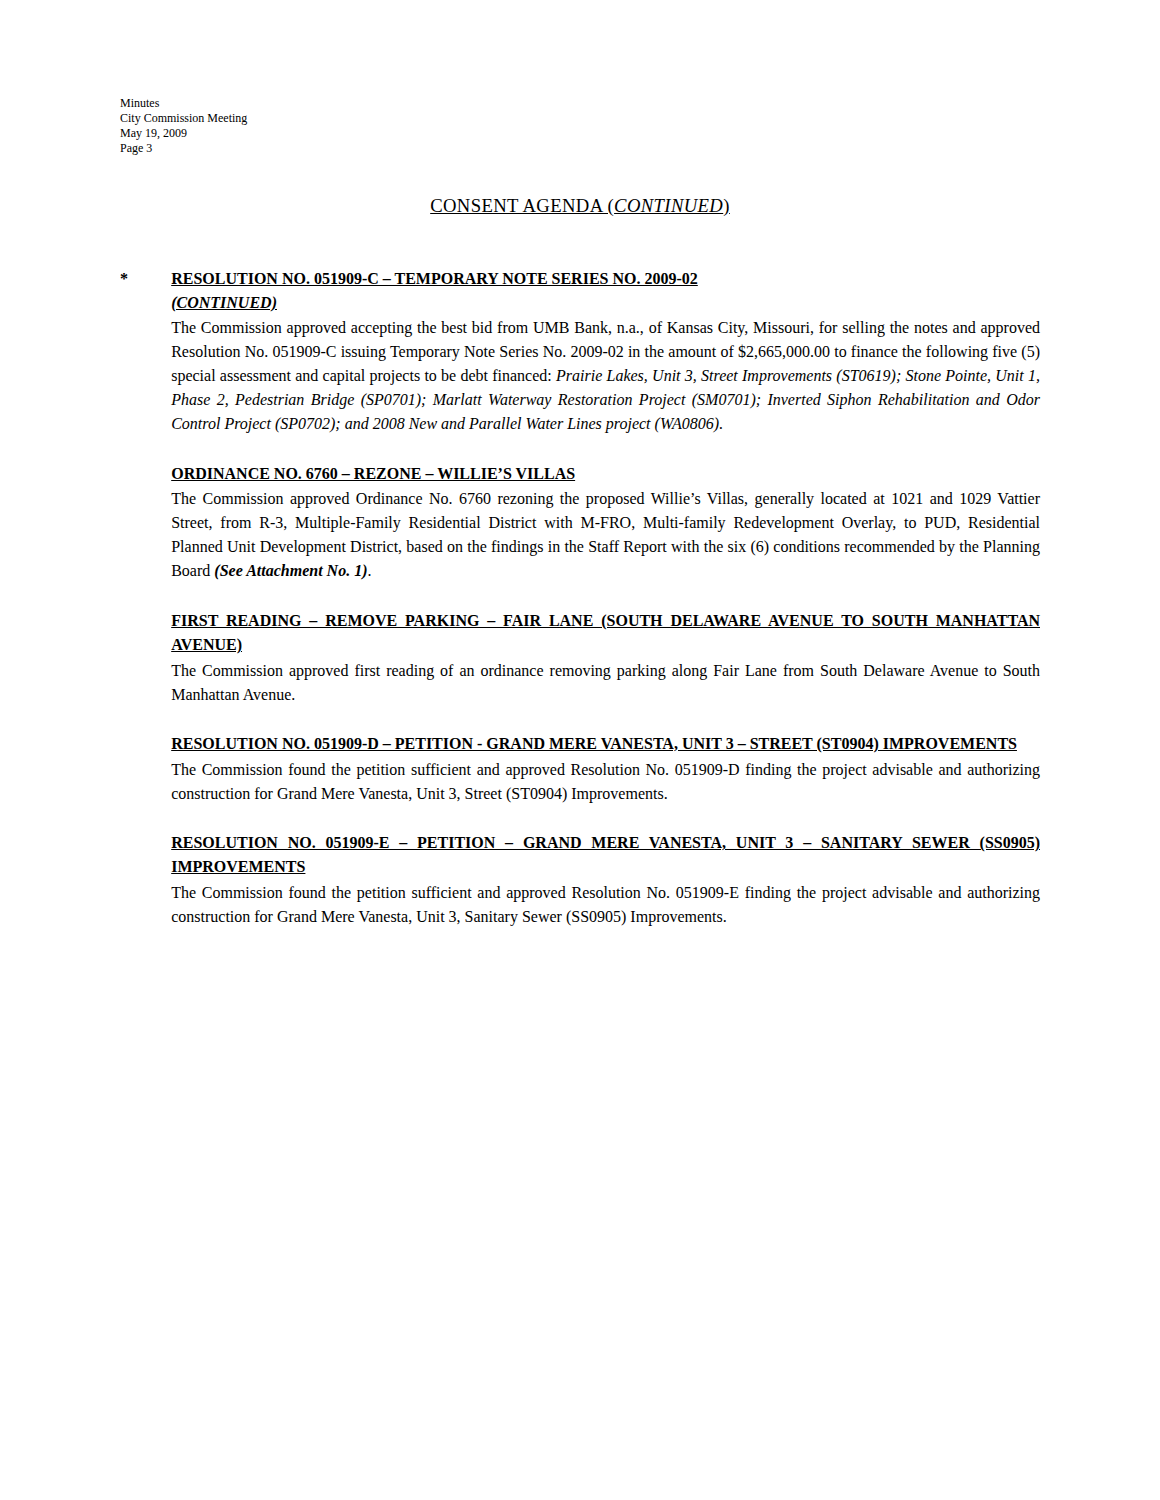Minutes
City Commission Meeting
May 19, 2009
Page 3
CONSENT AGENDA (CONTINUED)
*
RESOLUTION NO. 051909-C – TEMPORARY NOTE SERIES NO. 2009-02 (CONTINUED)
The Commission approved accepting the best bid from UMB Bank, n.a., of Kansas City, Missouri, for selling the notes and approved Resolution No. 051909-C issuing Temporary Note Series No. 2009-02 in the amount of $2,665,000.00 to finance the following five (5) special assessment and capital projects to be debt financed: Prairie Lakes, Unit 3, Street Improvements (ST0619); Stone Pointe, Unit 1, Phase 2, Pedestrian Bridge (SP0701); Marlatt Waterway Restoration Project (SM0701); Inverted Siphon Rehabilitation and Odor Control Project (SP0702); and 2008 New and Parallel Water Lines project (WA0806).
ORDINANCE NO. 6760 – REZONE – WILLIE’S VILLAS
The Commission approved Ordinance No. 6760 rezoning the proposed Willie’s Villas, generally located at 1021 and 1029 Vattier Street, from R-3, Multiple-Family Residential District with M-FRO, Multi-family Redevelopment Overlay, to PUD, Residential Planned Unit Development District, based on the findings in the Staff Report with the six (6) conditions recommended by the Planning Board (See Attachment No. 1).
FIRST READING – REMOVE PARKING – FAIR LANE (SOUTH DELAWARE AVENUE TO SOUTH MANHATTAN AVENUE)
The Commission approved first reading of an ordinance removing parking along Fair Lane from South Delaware Avenue to South Manhattan Avenue.
RESOLUTION NO. 051909-D – PETITION - GRAND MERE VANESTA, UNIT 3 – STREET (ST0904) IMPROVEMENTS
The Commission found the petition sufficient and approved Resolution No. 051909-D finding the project advisable and authorizing construction for Grand Mere Vanesta, Unit 3, Street (ST0904) Improvements.
RESOLUTION NO. 051909-E – PETITION – GRAND MERE VANESTA, UNIT 3 – SANITARY SEWER (SS0905) IMPROVEMENTS
The Commission found the petition sufficient and approved Resolution No. 051909-E finding the project advisable and authorizing construction for Grand Mere Vanesta, Unit 3, Sanitary Sewer (SS0905) Improvements.